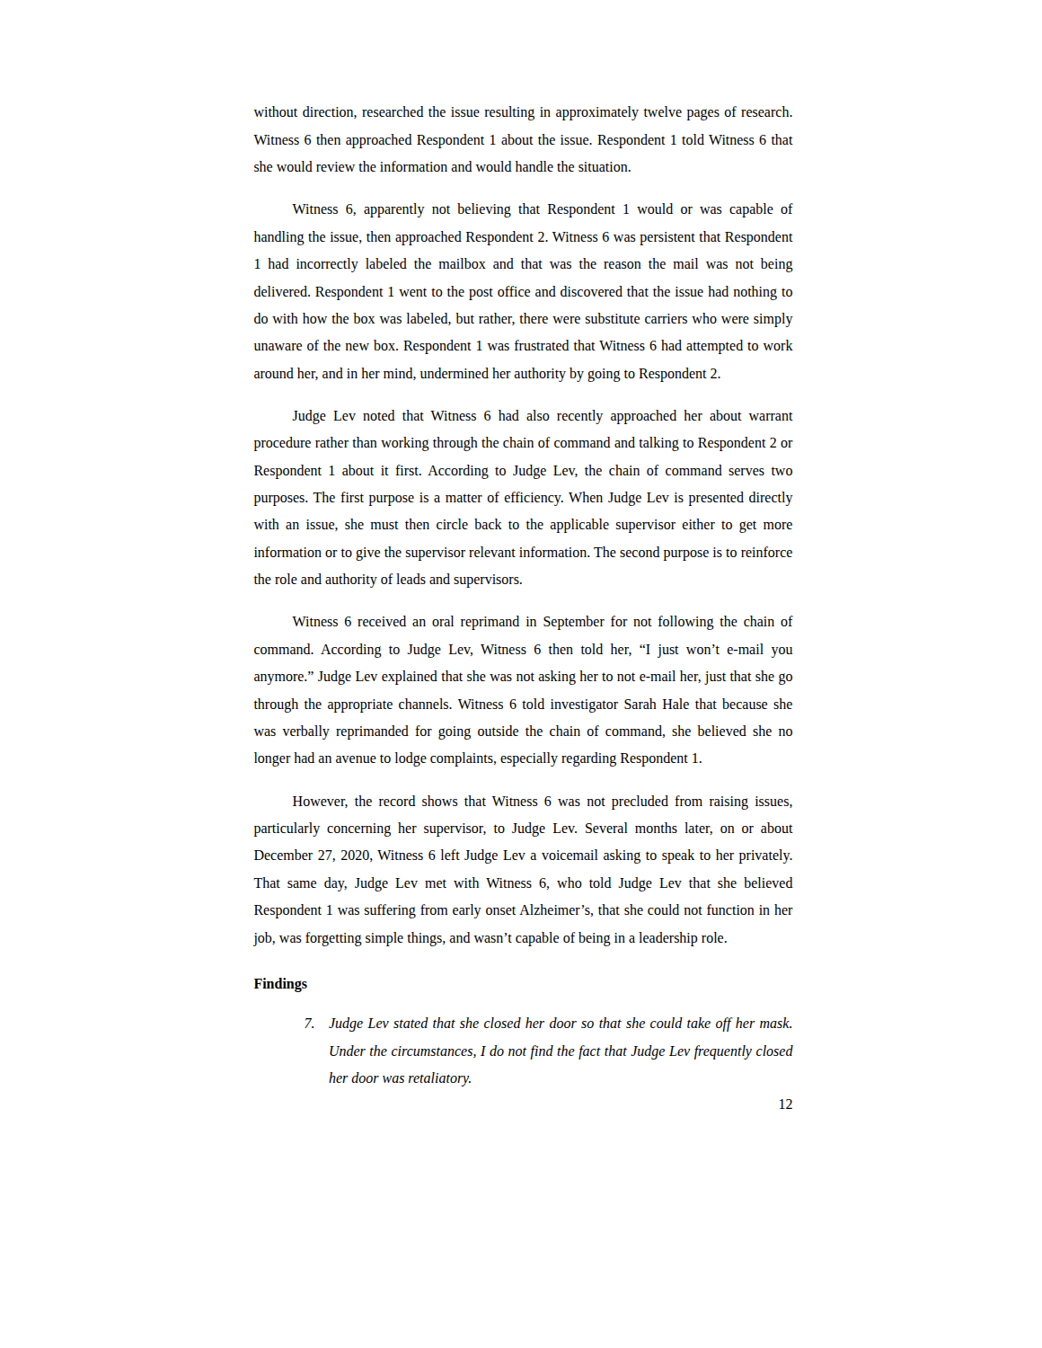without direction, researched the issue resulting in approximately twelve pages of research. Witness 6 then approached Respondent 1 about the issue. Respondent 1 told Witness 6 that she would review the information and would handle the situation.
Witness 6, apparently not believing that Respondent 1 would or was capable of handling the issue, then approached Respondent 2. Witness 6 was persistent that Respondent 1 had incorrectly labeled the mailbox and that was the reason the mail was not being delivered. Respondent 1 went to the post office and discovered that the issue had nothing to do with how the box was labeled, but rather, there were substitute carriers who were simply unaware of the new box. Respondent 1 was frustrated that Witness 6 had attempted to work around her, and in her mind, undermined her authority by going to Respondent 2.
Judge Lev noted that Witness 6 had also recently approached her about warrant procedure rather than working through the chain of command and talking to Respondent 2 or Respondent 1 about it first. According to Judge Lev, the chain of command serves two purposes. The first purpose is a matter of efficiency. When Judge Lev is presented directly with an issue, she must then circle back to the applicable supervisor either to get more information or to give the supervisor relevant information. The second purpose is to reinforce the role and authority of leads and supervisors.
Witness 6 received an oral reprimand in September for not following the chain of command. According to Judge Lev, Witness 6 then told her, “I just won’t e-mail you anymore.” Judge Lev explained that she was not asking her to not e-mail her, just that she go through the appropriate channels. Witness 6 told investigator Sarah Hale that because she was verbally reprimanded for going outside the chain of command, she believed she no longer had an avenue to lodge complaints, especially regarding Respondent 1.
However, the record shows that Witness 6 was not precluded from raising issues, particularly concerning her supervisor, to Judge Lev. Several months later, on or about December 27, 2020, Witness 6 left Judge Lev a voicemail asking to speak to her privately. That same day, Judge Lev met with Witness 6, who told Judge Lev that she believed Respondent 1 was suffering from early onset Alzheimer’s, that she could not function in her job, was forgetting simple things, and wasn’t capable of being in a leadership role.
Findings
Judge Lev stated that she closed her door so that she could take off her mask. Under the circumstances, I do not find the fact that Judge Lev frequently closed her door was retaliatory.
12